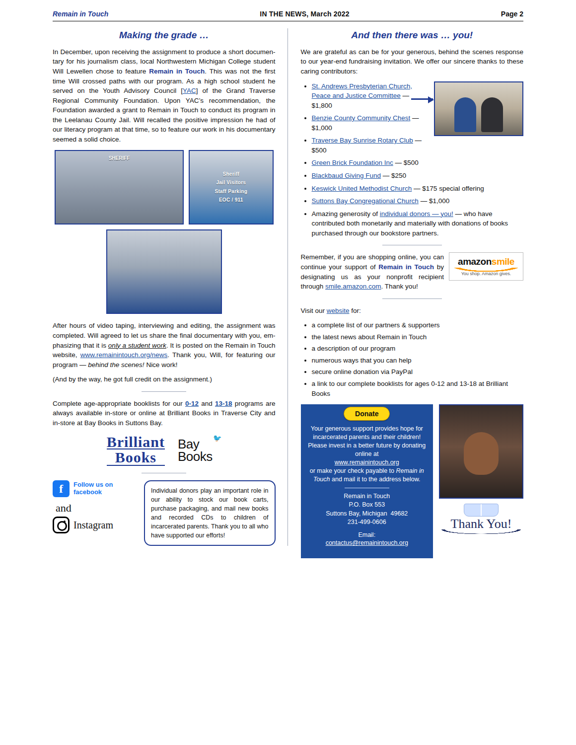Remain in Touch
IN THE NEWS, March 2022
Page 2
Making the grade …
In December, upon receiving the assignment to produce a short documentary for his journalism class, local Northwestern Michigan College student Will Lewellen chose to feature Remain in Touch. This was not the first time Will crossed paths with our program. As a high school student he served on the Youth Advisory Council [YAC] of the Grand Traverse Regional Community Foundation. Upon YAC’s recommendation, the Foundation awarded a grant to Remain in Touch to conduct its program in the Leelanau County Jail. Will recalled the positive impression he had of our literacy program at that time, so to feature our work in his documentary seemed a solid choice.
SHERIFF
Sheriff
Jail Visitors
Staff Parking
EOC / 911
After hours of video taping, interviewing and editing, the assignment was completed. Will agreed to let us share the final documentary with you, emphasizing that it is only a student work. It is posted on the Remain in Touch website, www.remainintouch.org/news. Thank you, Will, for featuring our program — behind the scenes! Nice work!
(And by the way, he got full credit on the assignment.)
Complete age-appropriate booklists for our 0-12 and 13-18 programs are always available in-store or online at Brilliant Books in Traverse City and in-store at Bay Books in Suttons Bay.
Brilliant
Books
Bay🐦
Books
f
Follow us on
facebook
and
Instagram
Individual donors play an important role in our ability to stock our book carts, purchase packaging, and mail new books and recorded CDs to children of incarcerated parents. Thank you to all who have supported our efforts!
And then there was … you!
We are grateful as can be for your generous, behind the scenes response to our year-end fundraising invitation. We offer our sincere thanks to these caring contributors:
St. Andrews Presbyterian Church, Peace and Justice Committee — $1,800
Benzie County Community Chest — $1,000
Traverse Bay Sunrise Rotary Club — $500
Green Brick Foundation Inc — $500
Blackbaud Giving Fund — $250
Keswick United Methodist Church — $175 special offering
Suttons Bay Congregational Church — $1,000
Amazing generosity of individual donors — you! — who have contributed both monetarily and materially with donations of books purchased through our bookstore partners.
Remember, if you are shopping online, you can continue your support of Remain in Touch by designating us as your nonprofit recipient through smile.amazon.com. Thank you!
amazonsmile
You shop. Amazon gives.
Visit our website for:
a complete list of our partners & supporters
the latest news about Remain in Touch
a description of our program
numerous ways that you can help
secure online donation via PayPal
a link to our complete booklists for ages 0-12 and 13-18 at Brilliant Books
Donate
Your generous support provides hope for incarcerated parents and their children! Please invest in a better future by donating online at
www.remainintouch.org
or make your check payable to Remain in Touch and mail it to the address below.
Remain in Touch
P.O. Box 553
Suttons Bay, Michigan 49682
231-499-0606
Email:
contactus@remainintouch.org
Thank You!